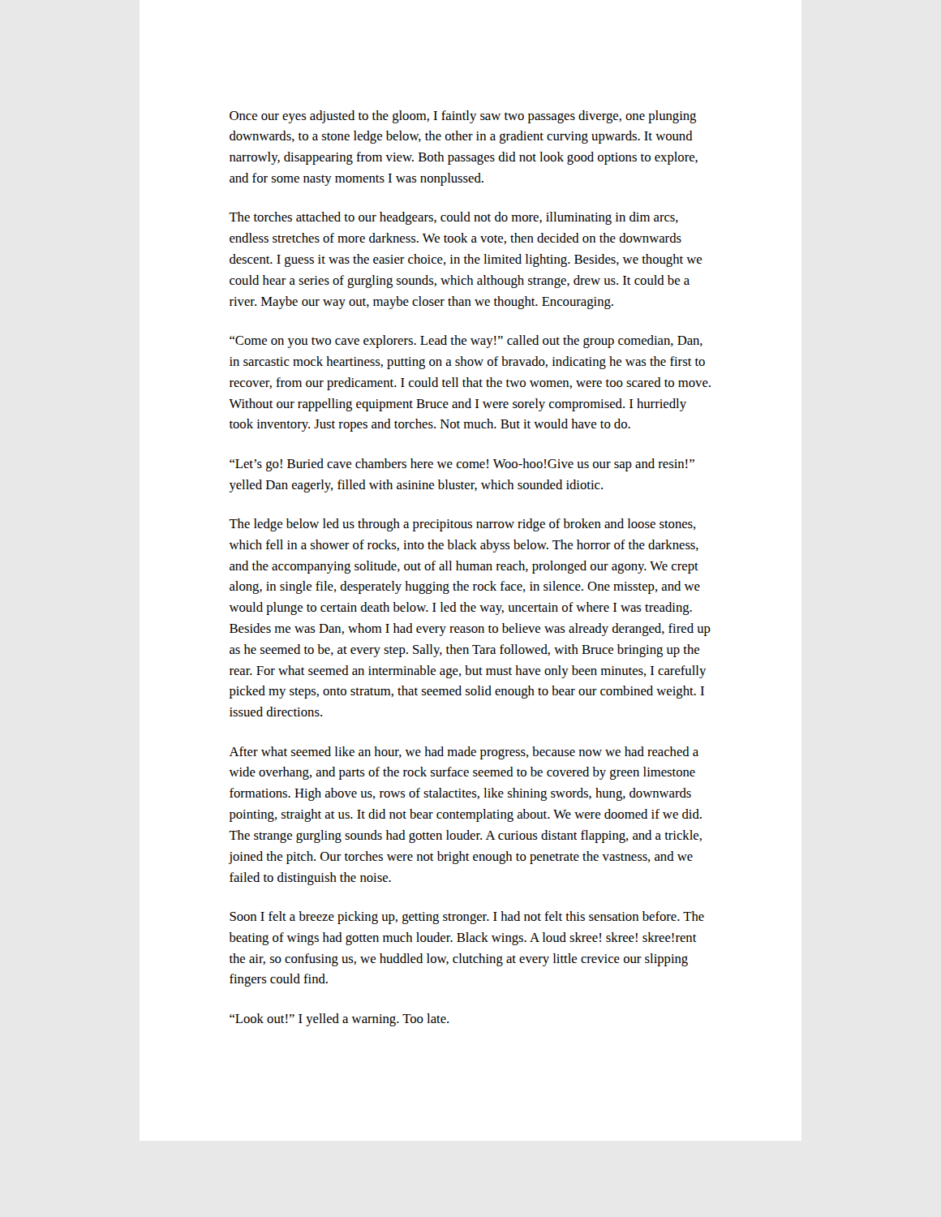Once our eyes adjusted to the gloom, I faintly saw two passages diverge, one plunging downwards, to a stone ledge below, the other in a gradient curving upwards. It wound narrowly, disappearing from view. Both passages did not look good options to explore, and for some nasty moments I was nonplussed.
The torches attached to our headgears, could not do more, illuminating in dim arcs, endless stretches of more darkness. We took a vote, then decided on the downwards descent. I guess it was the easier choice, in the limited lighting. Besides, we thought we could hear a series of gurgling sounds, which although strange, drew us. It could be a river. Maybe our way out, maybe closer than we thought. Encouraging.
“Come on you two cave explorers. Lead the way!” called out the group comedian, Dan, in sarcastic mock heartiness, putting on a show of bravado, indicating he was the first to recover, from our predicament. I could tell that the two women, were too scared to move. Without our rappelling equipment Bruce and I were sorely compromised. I hurriedly took inventory. Just ropes and torches. Not much. But it would have to do.
“Let’s go! Buried cave chambers here we come! Woo-hoo!Give us our sap and resin!” yelled Dan eagerly, filled with asinine bluster, which sounded idiotic.
The ledge below led us through a precipitous narrow ridge of broken and loose stones, which fell in a shower of rocks, into the black abyss below. The horror of the darkness, and the accompanying solitude, out of all human reach, prolonged our agony. We crept along, in single file, desperately hugging the rock face, in silence. One misstep, and we would plunge to certain death below. I led the way, uncertain of where I was treading. Besides me was Dan, whom I had every reason to believe was already deranged, fired up as he seemed to be, at every step. Sally, then Tara followed, with Bruce bringing up the rear. For what seemed an interminable age, but must have only been minutes, I carefully picked my steps, onto stratum, that seemed solid enough to bear our combined weight. I issued directions.
After what seemed like an hour, we had made progress, because now we had reached a wide overhang, and parts of the rock surface seemed to be covered by green limestone formations. High above us, rows of stalactites, like shining swords, hung, downwards pointing, straight at us. It did not bear contemplating about. We were doomed if we did. The strange gurgling sounds had gotten louder. A curious distant flapping, and a trickle, joined the pitch. Our torches were not bright enough to penetrate the vastness, and we failed to distinguish the noise.
Soon I felt a breeze picking up, getting stronger. I had not felt this sensation before. The beating of wings had gotten much louder. Black wings. A loud skree! skree! skree!rent the air, so confusing us, we huddled low, clutching at every little crevice our slipping fingers could find.
“Look out!” I yelled a warning. Too late.